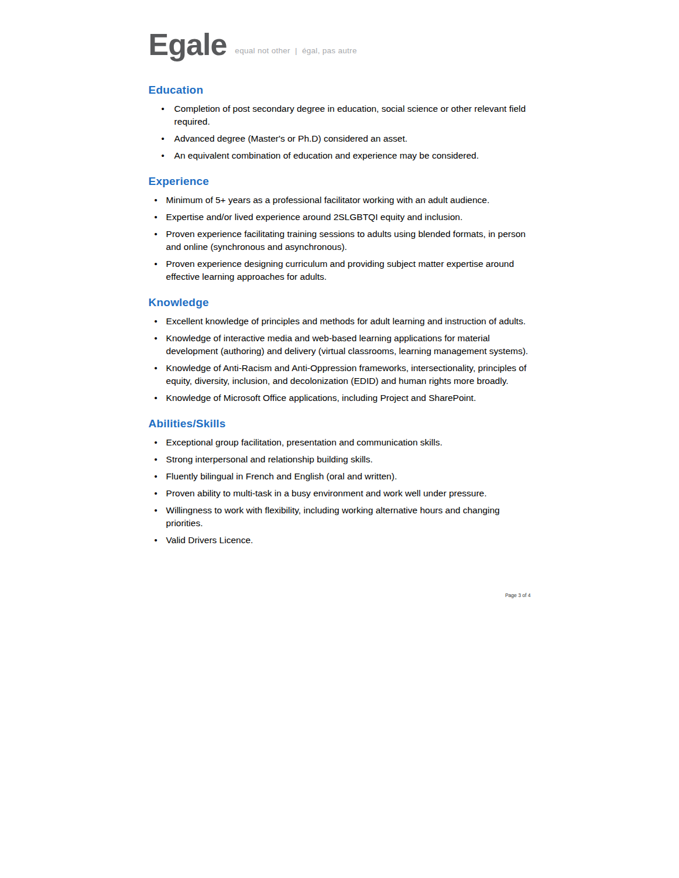Egale
equal not other | égal, pas autre
Education
Completion of post secondary degree in education, social science or other relevant field required.
Advanced degree (Master's or Ph.D) considered an asset.
An equivalent combination of education and experience may be considered.
Experience
Minimum of 5+ years as a professional facilitator working with an adult audience.
Expertise and/or lived experience around 2SLGBTQI equity and inclusion.
Proven experience facilitating training sessions to adults using blended formats, in person and online (synchronous and asynchronous).
Proven experience designing curriculum and providing subject matter expertise around effective learning approaches for adults.
Knowledge
Excellent knowledge of principles and methods for adult learning and instruction of adults.
Knowledge of interactive media and web-based learning applications for material development (authoring) and delivery (virtual classrooms, learning management systems).
Knowledge of Anti-Racism and Anti-Oppression frameworks, intersectionality, principles of equity, diversity, inclusion, and decolonization (EDID) and human rights more broadly.
Knowledge of Microsoft Office applications, including Project and SharePoint.
Abilities/Skills
Exceptional group facilitation, presentation and communication skills.
Strong interpersonal and relationship building skills.
Fluently bilingual in French and English (oral and written).
Proven ability to multi-task in a busy environment and work well under pressure.
Willingness to work with flexibility, including working alternative hours and changing priorities.
Valid Drivers Licence.
Page 3 of 4